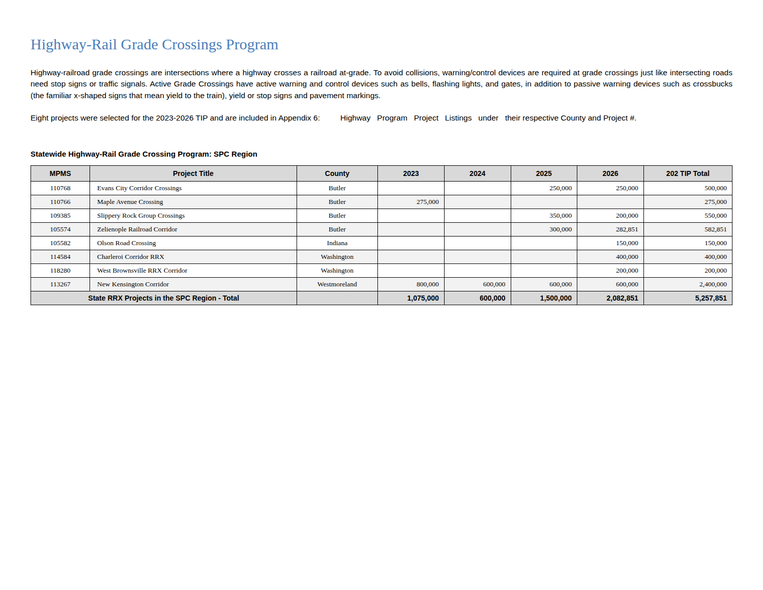Highway-Rail Grade Crossings Program
Highway-railroad grade crossings are intersections where a highway crosses a railroad at-grade. To avoid collisions, warning/control devices are required at grade crossings just like intersecting roads need stop signs or traffic signals. Active Grade Crossings have active warning and control devices such as bells, flashing lights, and gates, in addition to passive warning devices such as crossbucks (the familiar x-shaped signs that mean yield to the train), yield or stop signs and pavement markings.
Eight projects were selected for the 2023-2026 TIP and are included in Appendix 6: Highway Program Project Listings under their respective County and Project #.
Statewide Highway-Rail Grade Crossing Program: SPC Region
| MPMS | Project Title | County | 2023 | 2024 | 2025 | 2026 | 202 TIP Total |
| --- | --- | --- | --- | --- | --- | --- | --- |
| 110768 | Evans City Corridor Crossings | Butler | | | 250,000 | 250,000 | 500,000 |
| 110766 | Maple Avenue Crossing | Butler | 275,000 | | | | 275,000 |
| 109385 | Slippery Rock Group Crossings | Butler | | | 350,000 | 200,000 | 550,000 |
| 105574 | Zelienople Railroad Corridor | Butler | | | 300,000 | 282,851 | 582,851 |
| 105582 | Olson Road Crossing | Indiana | | | | 150,000 | 150,000 |
| 114584 | Charleroi Corridor RRX | Washington | | | | 400,000 | 400,000 |
| 118280 | West Brownsville RRX Corridor | Washington | | | | 200,000 | 200,000 |
| 113267 | New Kensington Corridor | Westmoreland | 800,000 | 600,000 | 600,000 | 600,000 | 2,400,000 |
| State RRX Projects in the SPC Region - Total | | 1,075,000 | 600,000 | 1,500,000 | 2,082,851 | 5,257,851 |